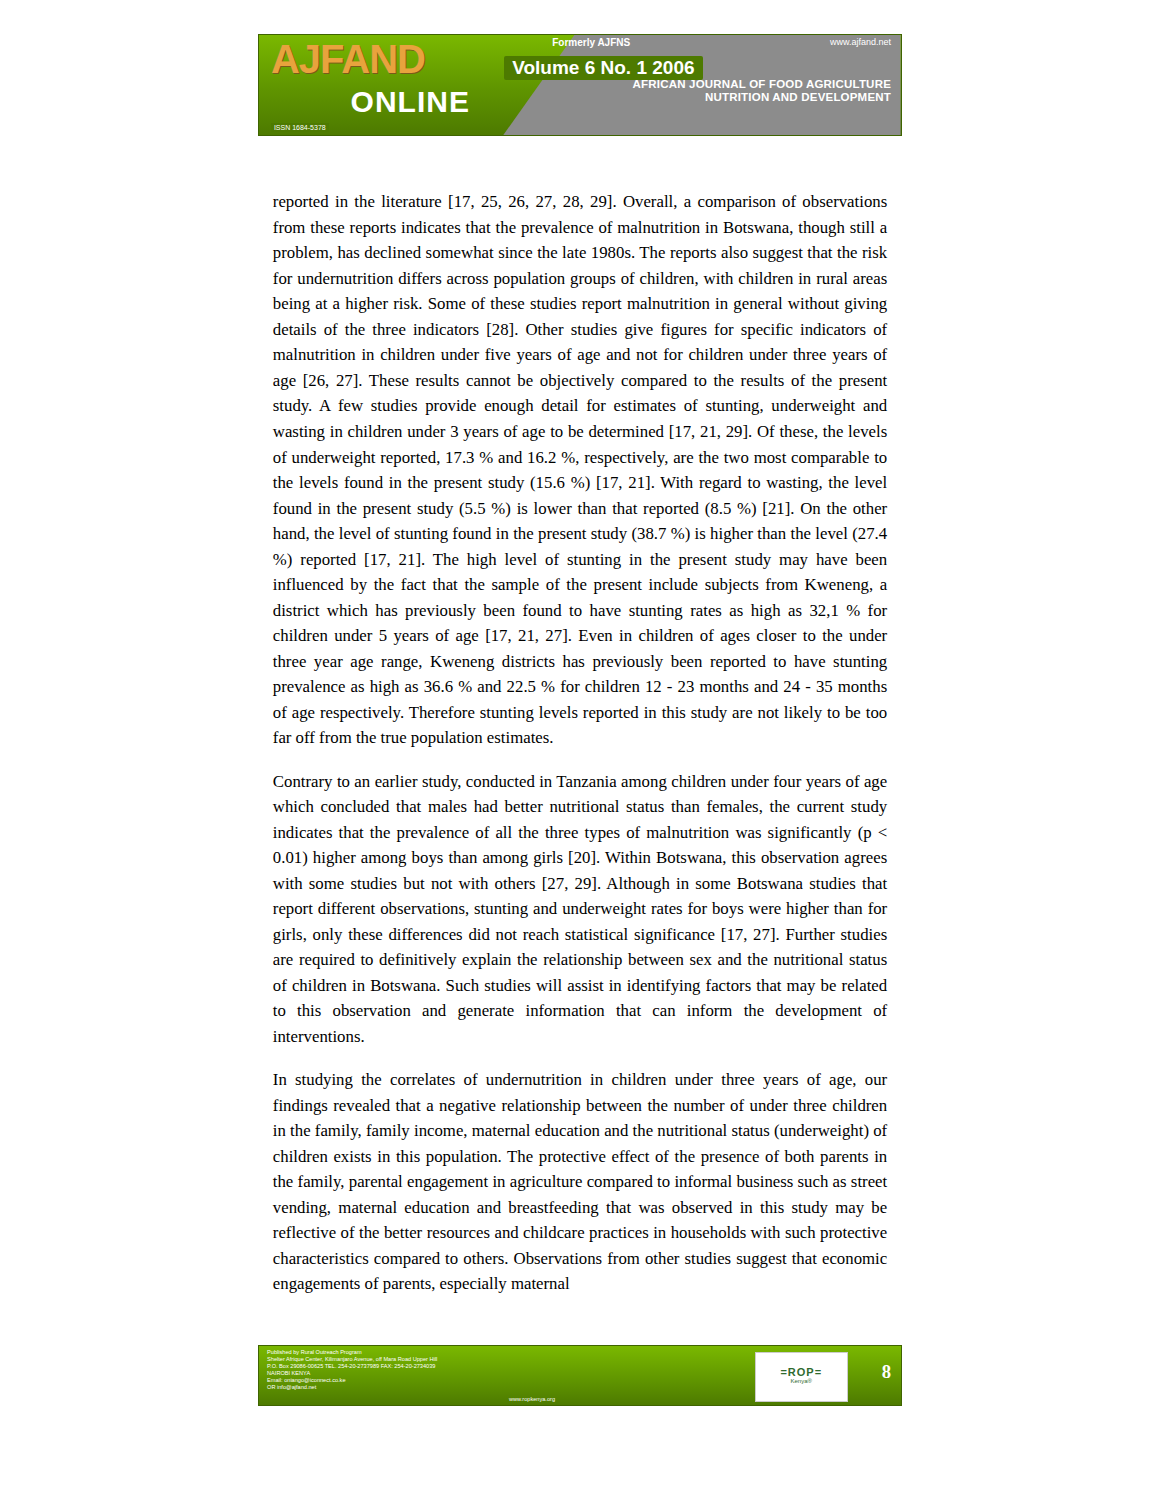AJFAND
ONLINE
ISSN 1684-5378
Formerly AJFNS
Volume 6 No. 1 2006
www.ajfand.net
AFRICAN JOURNAL OF FOOD AGRICULTURE
NUTRITION AND DEVELOPMENT
reported in the literature [17, 25, 26, 27, 28, 29]. Overall, a comparison of observations from these reports indicates that the prevalence of malnutrition in Botswana, though still a problem, has declined somewhat since the late 1980s. The reports also suggest that the risk for undernutrition differs across population groups of children, with children in rural areas being at a higher risk. Some of these studies report malnutrition in general without giving details of the three indicators [28]. Other studies give figures for specific indicators of malnutrition in children under five years of age and not for children under three years of age [26, 27]. These results cannot be objectively compared to the results of the present study. A few studies provide enough detail for estimates of stunting, underweight and wasting in children under 3 years of age to be determined [17, 21, 29]. Of these, the levels of underweight reported, 17.3 % and 16.2 %, respectively, are the two most comparable to the levels found in the present study (15.6 %) [17, 21]. With regard to wasting, the level found in the present study (5.5 %) is lower than that reported (8.5 %) [21]. On the other hand, the level of stunting found in the present study (38.7 %) is higher than the level (27.4 %) reported [17, 21]. The high level of stunting in the present study may have been influenced by the fact that the sample of the present include subjects from Kweneng, a district which has previously been found to have stunting rates as high as 32,1 % for children under 5 years of age [17, 21, 27]. Even in children of ages closer to the under three year age range, Kweneng districts has previously been reported to have stunting prevalence as high as 36.6 % and 22.5 % for children 12 - 23 months and 24 - 35 months of age respectively. Therefore stunting levels reported in this study are not likely to be too far off from the true population estimates.
Contrary to an earlier study, conducted in Tanzania among children under four years of age which concluded that males had better nutritional status than females, the current study indicates that the prevalence of all the three types of malnutrition was significantly (p < 0.01) higher among boys than among girls [20]. Within Botswana, this observation agrees with some studies but not with others [27, 29]. Although in some Botswana studies that report different observations, stunting and underweight rates for boys were higher than for girls, only these differences did not reach statistical significance [17, 27]. Further studies are required to definitively explain the relationship between sex and the nutritional status of children in Botswana. Such studies will assist in identifying factors that may be related to this observation and generate information that can inform the development of interventions.
In studying the correlates of undernutrition in children under three years of age, our findings revealed that a negative relationship between the number of under three children in the family, family income, maternal education and the nutritional status (underweight) of children exists in this population. The protective effect of the presence of both parents in the family, parental engagement in agriculture compared to informal business such as street vending, maternal education and breastfeeding that was observed in this study may be reflective of the better resources and childcare practices in households with such protective characteristics compared to others. Observations from other studies suggest that economic engagements of parents, especially maternal
Published by Rural Outreach Program
Shelter Afrique Center, Kilimanjaro Avenue, off Mara Road Upper Hill
P.O. Box 29086-00625 TEL. 254-20-2737989 FAX: 254-20-2734039
NAIROBI KENYA
Email: oniango@iconnect.co.ke
OR info@ajfand.net
www.ropkenya.org
=ROP=
Kenya®
8